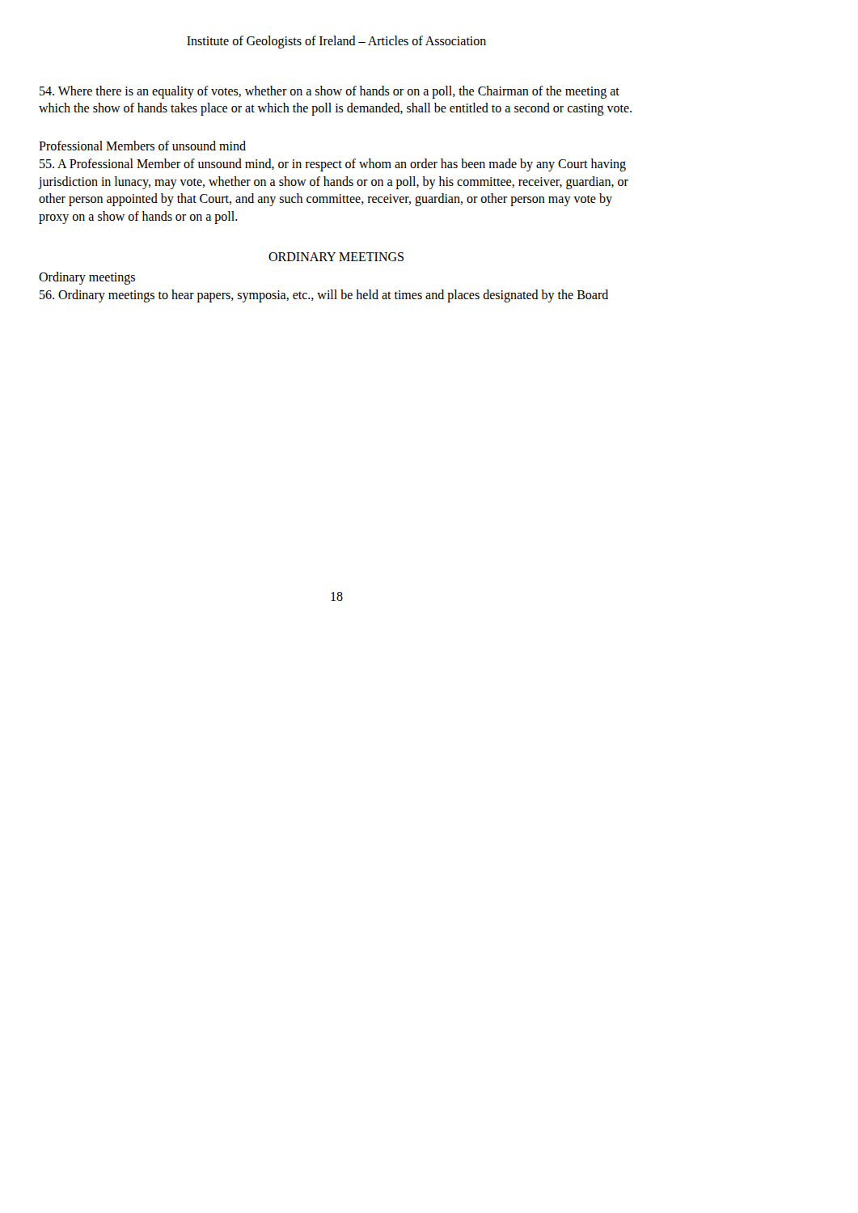Institute of Geologists of Ireland – Articles of Association
54. Where there is an equality of votes, whether on a show of hands or on a poll, the Chairman of the meeting at which the show of hands takes place or at which the poll is demanded, shall be entitled to a second or casting vote.
Professional Members of unsound mind
55. A Professional Member of unsound mind, or in respect of whom an order has been made by any Court having jurisdiction in lunacy, may vote, whether on a show of hands or on a poll, by his committee, receiver, guardian, or other person appointed by that Court, and any such committee, receiver, guardian, or other person may vote by proxy on a show of hands or on a poll.
Ordinary Meetings
Ordinary meetings
56. Ordinary meetings to hear papers, symposia, etc., will be held at times and places designated by the Board
18